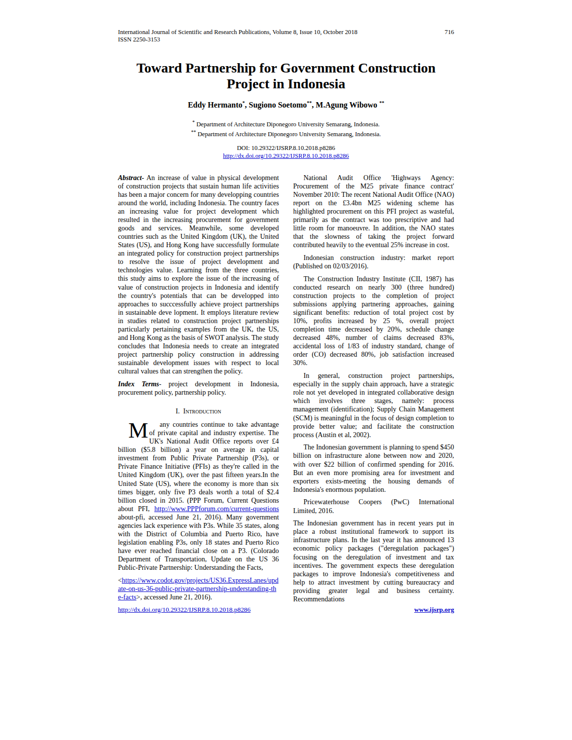International Journal of Scientific and Research Publications, Volume 8, Issue 10, October 2018
ISSN 2250-3153
716
Toward Partnership for Government Construction
Project in Indonesia
Eddy Hermanto*, Sugiono Soetomo**, M.Agung Wibowo **
* Department of Architecture Diponegoro University Semarang, Indonesia.
** Department of Architecture Diponegoro University Semarang, Indonesia.
DOI: 10.29322/IJSRP.8.10.2018.p8286
http://dx.doi.org/10.29322/IJSRP.8.10.2018.p8286
Abstract- An increase of value in physical development of construction projects that sustain human life activities has been a major concern for many developping countries around the world, including Indonesia. The country faces an increasing value for project development which resulted in the increasing procurement for government goods and services. Meanwhile, some developed countries such as the United Kingdom (UK), the United States (US), and Hong Kong have successfully formulate an integrated policy for construction project partnerships to resolve the issue of project development and technologies value. Learning from the three countries, this study aims to explore the issue of the increasing of value of construction projects in Indonesia and identify the country's potentials that can be developped into approaches to succcessfully achieve project partnerships in sustainable deve lopment. It employs literature review in studies related to construction project partnerships particularly pertaining examples from the UK, the US, and Hong Kong as the basis of SWOT analysis. The study concludes that Indonesia needs to create an integrated project partnership policy construction in addressing sustainable development issues with respect to local cultural values that can strengthen the policy.
Index Terms- project development in Indonesia, procurement policy, partnership policy.
I. Introduction
Many countries continue to take advantage of private capital and industry expertise. The UK's National Audit Office reports over £4 billion ($5.8 billion) a year on average in capital investment from Public Private Partnership (P3s), or Private Finance Initiative (PFIs) as they're called in the United Kingdom (UK), over the past fifteen years.In the United State (US), where the economy is more than six times bigger, only five P3 deals worth a total of $2.4 billion closed in 2015. (PPP Forum, Current Questions about PFI, http://www.PPPforum.com/current-questions about-pfi, accessed June 21, 2016). Many government agencies lack experience with P3s. While 35 states, along with the District of Columbia and Puerto Rico, have legislation enabling P3s, only 18 states and Puerto Rico have ever reached financial close on a P3. (Colorado Department of Transportation, Update on the US 36 Public-Private Partnership: Understanding the Facts,
<https://www.codot.gov/projects/US36.ExpressLanes/update-on-us-36-public-private-partnership-understanding-the-facts>, accessed June 21, 2016).
National Audit Office 'Highways Agency: Procurement of the M25 private finance contract' November 2010: The recent National Audit Office (NAO) report on the £3.4bn M25 widening scheme has highlighted procurement on this PFI project as wasteful, primarily as the contract was too prescriptive and had little room for manoeuvre. In addition, the NAO states that the slowness of taking the project forward contributed heavily to the eventual 25% increase in cost.
Indonesian construction industry: market report (Published on 02/03/2016).
The Construction Industry Institute (CII, 1987) has conducted research on nearly 300 (three hundred) construction projects to the completion of project submissions applying partnering approaches, gaining significant benefits: reduction of total project cost by 10%, profits increased by 25 %, overall project completion time decreased by 20%, schedule change decreased 48%, number of claims decreased 83%, accidental loss of 1/83 of industry standard, change of order (CO) decreased 80%, job satisfaction increased 30%.
In general, construction project partnerships, especially in the supply chain approach, have a strategic role not yet developed in integrated collaborative design which involves three stages, namely: process management (identification); Supply Chain Management (SCM) is meaningful in the focus of design completion to provide better value; and facilitate the construction process (Austin et al, 2002).
The Indonesian government is planning to spend $450 billion on infrastructure alone between now and 2020, with over $22 billion of confirmed spending for 2016. But an even more promising area for investment and exporters exists-meeting the housing demands of Indonesia's enormous population.
Pricewaterhouse Coopers (PwC) International Limited, 2016.
The Indonesian government has in recent years put in place a robust institutional framework to support its infrastructure plans. In the last year it has announced 13 economic policy packages ("deregulation packages") focusing on the deregulation of investment and tax incentives. The government expects these deregulation packages to improve Indonesia's competitiveness and help to attract investment by cutting bureaucracy and providing greater legal and business certainty. Recommendations
http://dx.doi.org/10.29322/IJSRP.8.10.2018.p8286
www.ijsrp.org